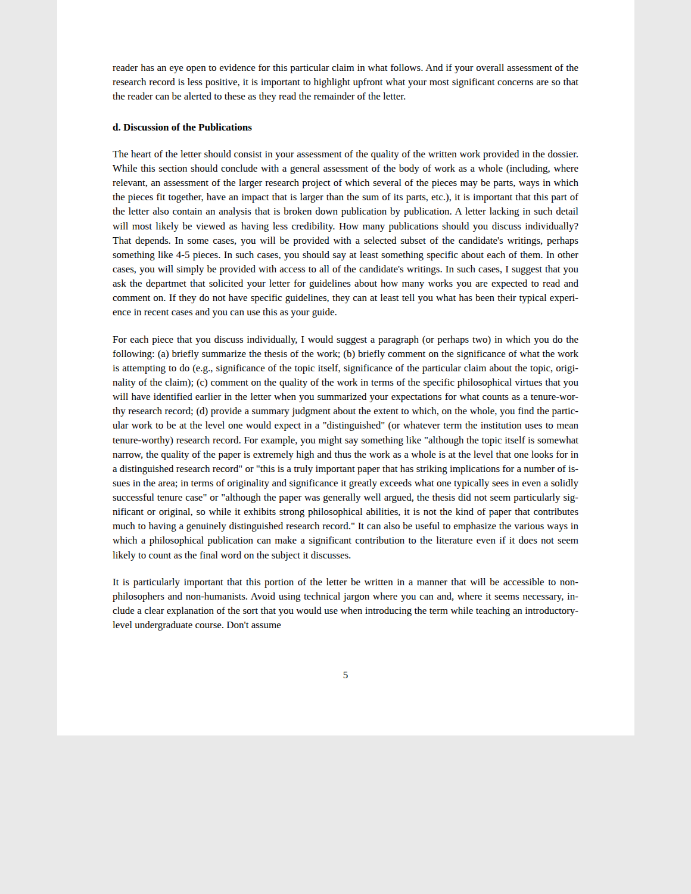reader has an eye open to evidence for this particular claim in what follows. And if your overall assessment of the research record is less positive, it is important to highlight upfront what your most significant concerns are so that the reader can be alerted to these as they read the remainder of the letter.
d. Discussion of the Publications
The heart of the letter should consist in your assessment of the quality of the written work provided in the dossier. While this section should conclude with a general assessment of the body of work as a whole (including, where relevant, an assessment of the larger research project of which several of the pieces may be parts, ways in which the pieces fit together, have an impact that is larger than the sum of its parts, etc.), it is important that this part of the letter also contain an analysis that is broken down publication by publication. A letter lacking in such detail will most likely be viewed as having less credibility. How many publications should you discuss individually? That depends. In some cases, you will be provided with a selected subset of the candidate's writings, perhaps something like 4-5 pieces. In such cases, you should say at least something specific about each of them. In other cases, you will simply be provided with access to all of the candidate's writings. In such cases, I suggest that you ask the departmet that solicited your letter for guidelines about how many works you are expected to read and comment on. If they do not have specific guidelines, they can at least tell you what has been their typical experience in recent cases and you can use this as your guide.
For each piece that you discuss individually, I would suggest a paragraph (or perhaps two) in which you do the following: (a) briefly summarize the thesis of the work; (b) briefly comment on the significance of what the work is attempting to do (e.g., significance of the topic itself, significance of the particular claim about the topic, originality of the claim); (c) comment on the quality of the work in terms of the specific philosophical virtues that you will have identified earlier in the letter when you summarized your expectations for what counts as a tenure-worthy research record; (d) provide a summary judgment about the extent to which, on the whole, you find the particular work to be at the level one would expect in a "distinguished" (or whatever term the institution uses to mean tenure-worthy) research record. For example, you might say something like "although the topic itself is somewhat narrow, the quality of the paper is extremely high and thus the work as a whole is at the level that one looks for in a distinguished research record" or "this is a truly important paper that has striking implications for a number of issues in the area; in terms of originality and significance it greatly exceeds what one typically sees in even a solidly successful tenure case" or "although the paper was generally well argued, the thesis did not seem particularly significant or original, so while it exhibits strong philosophical abilities, it is not the kind of paper that contributes much to having a genuinely distinguished research record." It can also be useful to emphasize the various ways in which a philosophical publication can make a significant contribution to the literature even if it does not seem likely to count as the final word on the subject it discusses.
It is particularly important that this portion of the letter be written in a manner that will be accessible to non-philosophers and non-humanists. Avoid using technical jargon where you can and, where it seems necessary, include a clear explanation of the sort that you would use when introducing the term while teaching an introductory-level undergraduate course. Don't assume
5